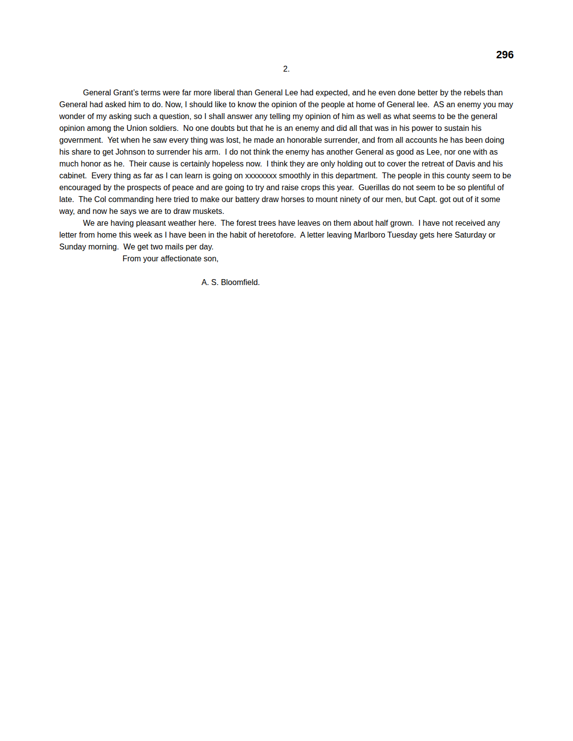296
2.
General Grant’s terms were far more liberal than General Lee had expected, and he even done better by the rebels than General had asked him to do. Now, I should like to know the opinion of the people at home of General lee. AS an enemy you may wonder of my asking such a question, so I shall answer any telling my opinion of him as well as what seems to be the general opinion among the Union soldiers. No one doubts but that he is an enemy and did all that was in his power to sustain his government. Yet when he saw every thing was lost, he made an honorable surrender, and from all accounts he has been doing his share to get Johnson to surrender his arm. I do not think the enemy has another General as good as Lee, nor one with as much honor as he. Their cause is certainly hopeless now. I think they are only holding out to cover the retreat of Davis and his cabinet. Every thing as far as I can learn is going on xxxxxxxx smoothly in this department. The people in this county seem to be encouraged by the prospects of peace and are going to try and raise crops this year. Guerillas do not seem to be so plentiful of late. The Col commanding here tried to make our battery draw horses to mount ninety of our men, but Capt. got out of it some way, and now he says we are to draw muskets.
We are having pleasant weather here. The forest trees have leaves on them about half grown. I have not received any letter from home this week as I have been in the habit of heretofore. A letter leaving Marlboro Tuesday gets here Saturday or Sunday morning. We get two mails per day.
From your affectionate son,
A. S. Bloomfield.